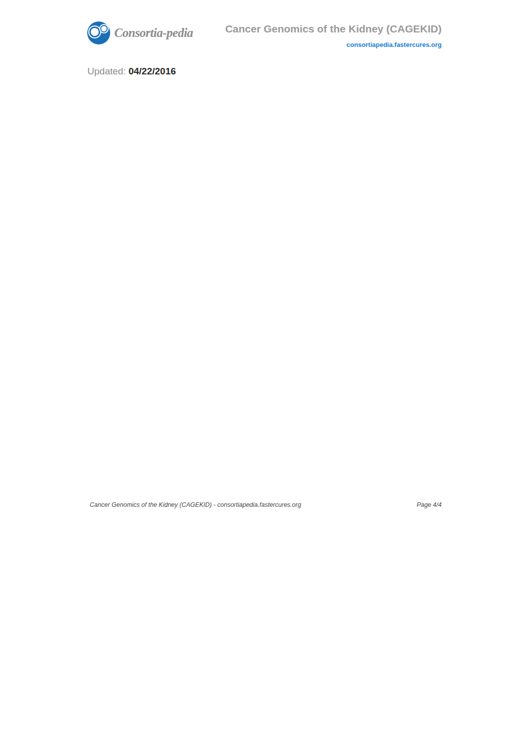Consortia-pedia
Cancer Genomics of the Kidney (CAGEKID)
consortiapedia.fastercures.org
Updated: 04/22/2016
Cancer Genomics of the Kidney (CAGEKID) - consortiapedia.fastercures.org
Page 4/4